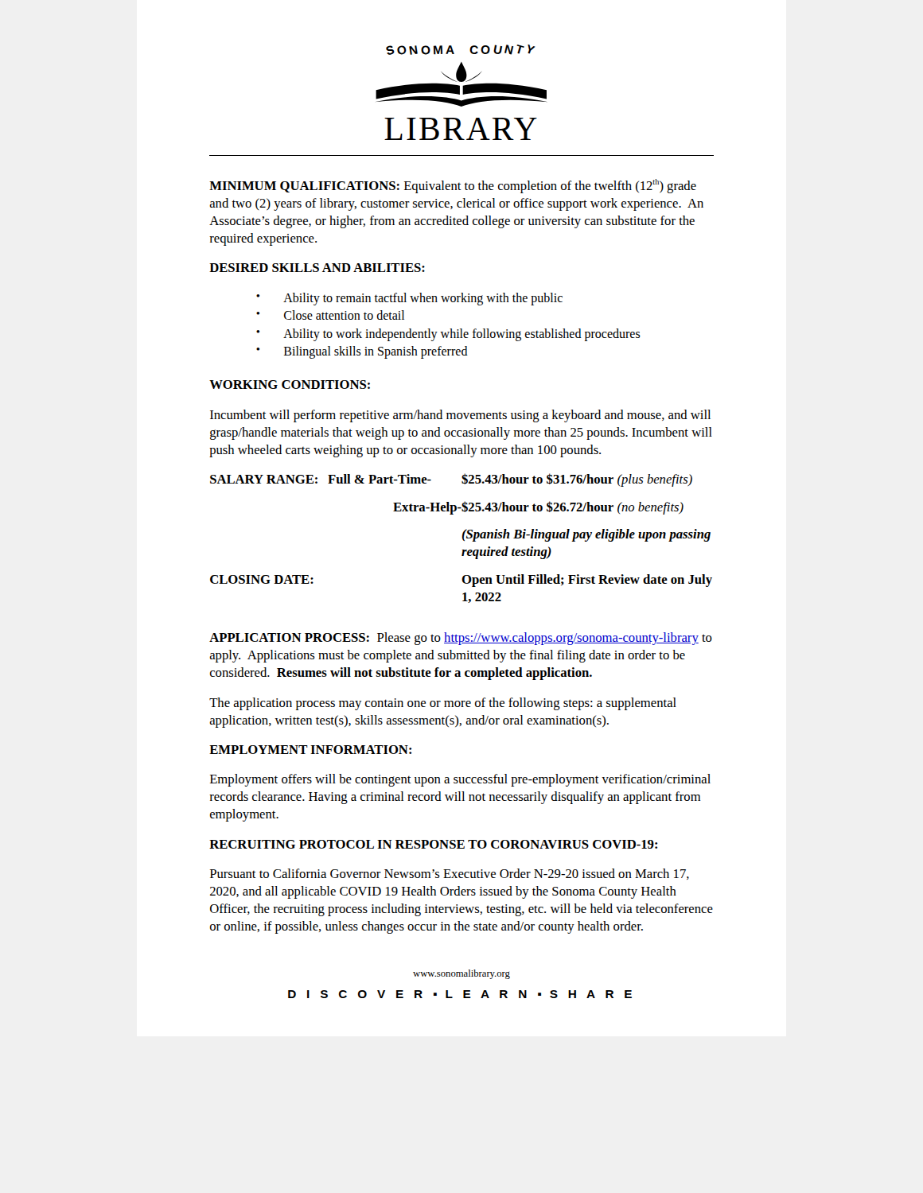SONOMA COUNTY
LIBRARY
MINIMUM QUALIFICATIONS:
Equivalent to the completion of the twelfth (12th) grade and two (2) years of library, customer service, clerical or office support work experience. An Associate’s degree, or higher, from an accredited college or university can substitute for the required experience.
DESIRED SKILLS AND ABILITIES:
Ability to remain tactful when working with the public
Close attention to detail
Ability to work independently while following established procedures
Bilingual skills in Spanish preferred
WORKING CONDITIONS:
Incumbent will perform repetitive arm/hand movements using a keyboard and mouse, and will grasp/handle materials that weigh up to and occasionally more than 25 pounds. Incumbent will push wheeled carts weighing up to or occasionally more than 100 pounds.
| SALARY RANGE: | Full & Part-Time- | $25.43/hour to $31.76/hour (plus benefits) |
| | Extra-Help- | $25.43/hour to $26.72/hour (no benefits) |
| | | (Spanish Bi-lingual pay eligible upon passing required testing) |
| CLOSING DATE: | | Open Until Filled; First Review date on July 1, 2022 |
APPLICATION PROCESS:
Please go to https://www.calopps.org/sonoma-county-library to apply. Applications must be complete and submitted by the final filing date in order to be considered. Resumes will not substitute for a completed application.
The application process may contain one or more of the following steps: a supplemental application, written test(s), skills assessment(s), and/or oral examination(s).
EMPLOYMENT INFORMATION:
Employment offers will be contingent upon a successful pre-employment verification/criminal records clearance. Having a criminal record will not necessarily disqualify an applicant from employment.
RECRUITING PROTOCOL IN RESPONSE TO CORONAVIRUS COVID-19:
Pursuant to California Governor Newsom’s Executive Order N-29-20 issued on March 17, 2020, and all applicable COVID 19 Health Orders issued by the Sonoma County Health Officer, the recruiting process including interviews, testing, etc. will be held via teleconference or online, if possible, unless changes occur in the state and/or county health order.
www.sonomalibrary.org
D I S C O V E R ▪ L E A R N ▪ S H A R E